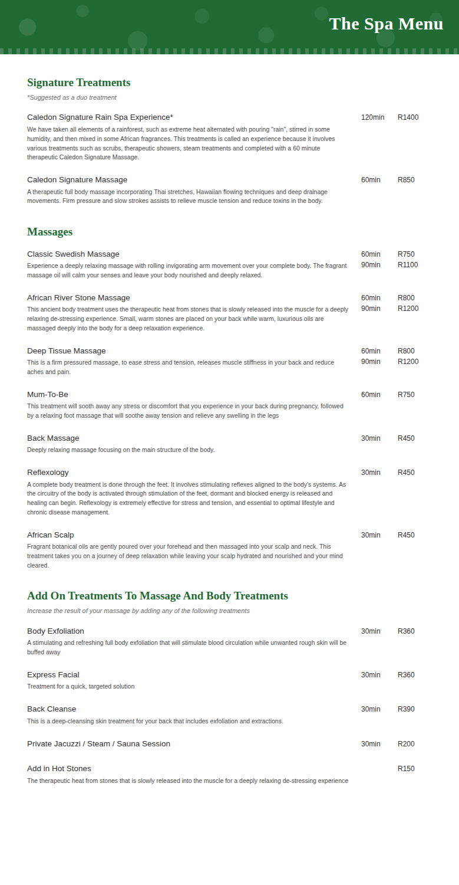The Spa Menu
Signature Treatments
*Suggested as a duo treatment
Caledon Signature Rain Spa Experience*
We have taken all elements of a rainforest, such as extreme heat alternated with pouring "rain", stirred in some humidity, and then mixed in some African fragrances. This treatments is called an experience because it involves various treatments such as scrubs, therapeutic showers, steam treatments and completed with a 60 minute therapeutic Caledon Signature Massage.
120min
R1400
Caledon Signature Massage
A therapeutic full body massage incorporating Thai stretches, Hawaiian flowing techniques and deep drainage movements. Firm pressure and slow strokes assists to relieve muscle tension and reduce toxins in the body.
60min
R850
Massages
Classic Swedish Massage
Experience a deeply relaxing massage with rolling invigorating arm movement over your complete body. The fragrant massage oil will calm your senses and leave your body nourished and deeply relaxed.
60min 90min
R750 R1100
African River Stone Massage
This ancient body treatment uses the therapeutic heat from stones that is slowly released into the muscle for a deeply relaxing de-stressing experience. Small, warm stones are placed on your back while warm, luxurious oils are massaged deeply into the body for a deep relaxation experience.
60min 90min
R800 R1200
Deep Tissue Massage
This is a firm pressured massage, to ease stress and tension, releases muscle stiffness in your back and reduce aches and pain.
60min 90min
R800 R1200
Mum-To-Be
This treatment will sooth away any stress or discomfort that you experience in your back during pregnancy, followed by a relaxing foot massage that will soothe away tension and relieve any swelling in the legs
60min
R750
Back Massage
Deeply relaxing massage focusing on the main structure of the body.
30min
R450
Reflexology
A complete body treatment is done through the feet. It involves stimulating reflexes aligned to the body's systems. As the circuitry of the body is activated through stimulation of the feet, dormant and blocked energy is released and healing can begin. Reflexology is extremely effective for stress and tension, and essential to optimal lifestyle and chronic disease management.
30min
R450
African Scalp
Fragrant botanical oils are gently poured over your forehead and then massaged into your scalp and neck. This treatment takes you on a journey of deep relaxation while leaving your scalp hydrated and nourished and your mind cleared.
30min
R450
Add On Treatments To Massage And Body Treatments
Increase the result of your massage by adding any of the following treatments
Body Exfoliation
A stimulating and refreshing full body exfoliation that will stimulate blood circulation while unwanted rough skin will be buffed away
30min
R360
Express Facial
Treatment for a quick, targeted solution
30min
R360
Back Cleanse
This is a deep-cleansing skin treatment for your back that includes exfoliation and extractions.
30min
R390
Private Jacuzzi / Steam / Sauna Session
30min
R200
Add in Hot Stones
The therapeutic heat from stones that is slowly released into the muscle for a deeply relaxing de-stressing experience
R150